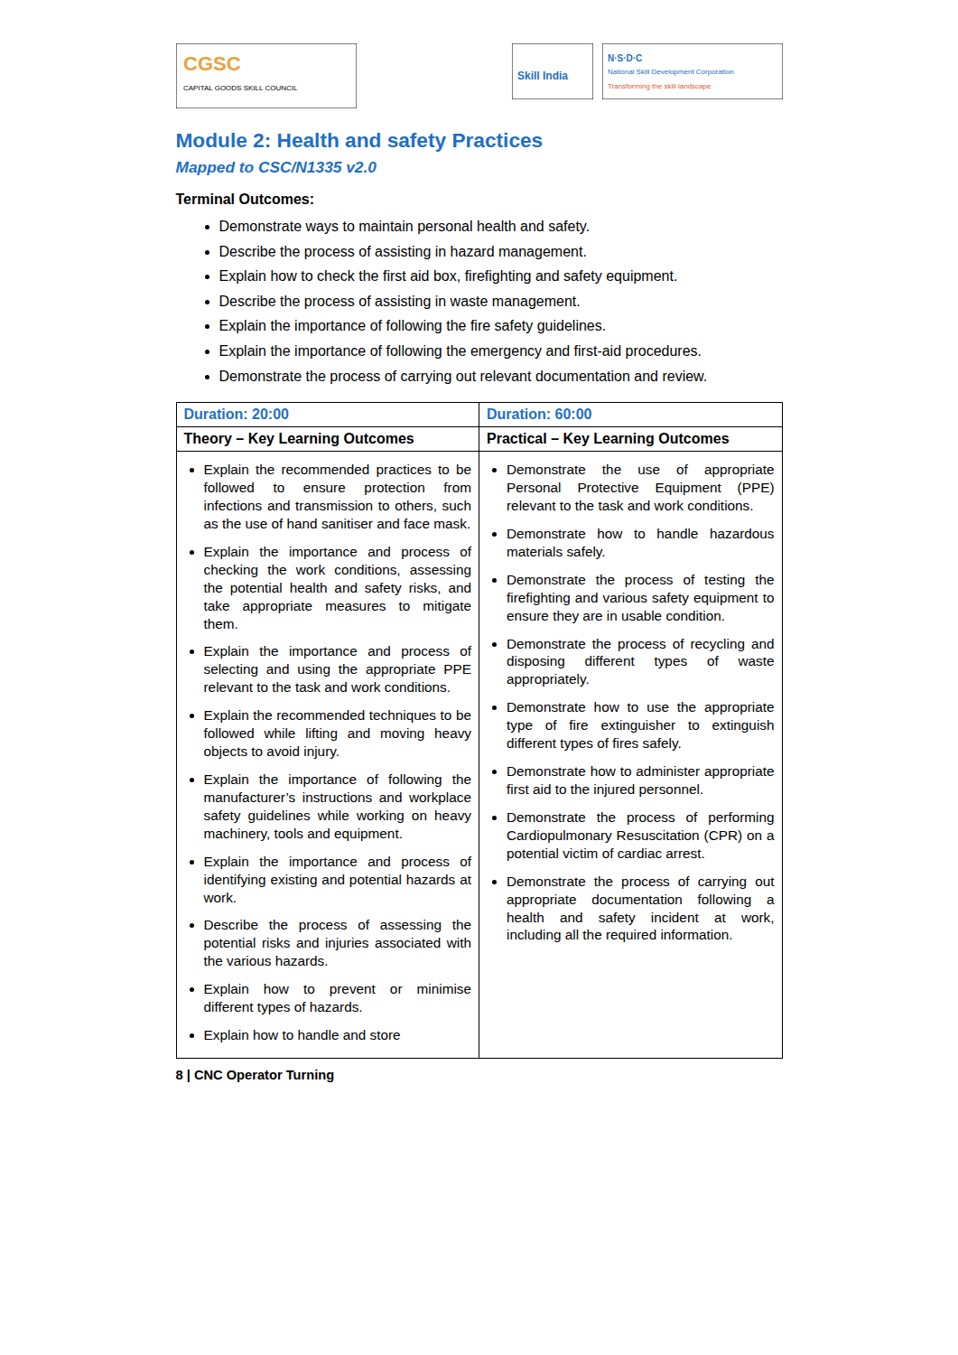Module 2: Health and safety Practices
Mapped to CSC/N1335 v2.0
Terminal Outcomes:
Demonstrate ways to maintain personal health and safety.
Describe the process of assisting in hazard management.
Explain how to check the first aid box, firefighting and safety equipment.
Describe the process of assisting in waste management.
Explain the importance of following the fire safety guidelines.
Explain the importance of following the emergency and first-aid procedures.
Demonstrate the process of carrying out relevant documentation and review.
| Duration: 20:00 | Duration: 60:00 |
| Theory – Key Learning Outcomes | Practical – Key Learning Outcomes |
| Explain the recommended practices to be followed to ensure protection from infections and transmission to others, such as the use of hand sanitiser and face mask. Explain the importance and process of checking the work conditions, assessing the potential health and safety risks, and take appropriate measures to mitigate them. Explain the importance and process of selecting and using the appropriate PPE relevant to the task and work conditions. Explain the recommended techniques to be followed while lifting and moving heavy objects to avoid injury. Explain the importance of following the manufacturer’s instructions and workplace safety guidelines while working on heavy machinery, tools and equipment. Explain the importance and process of identifying existing and potential hazards at work. Describe the process of assessing the potential risks and injuries associated with the various hazards. Explain how to prevent or minimise different types of hazards. Explain how to handle and store | Demonstrate the use of appropriate Personal Protective Equipment (PPE) relevant to the task and work conditions. Demonstrate how to handle hazardous materials safely. Demonstrate the process of testing the firefighting and various safety equipment to ensure they are in usable condition. Demonstrate the process of recycling and disposing different types of waste appropriately. Demonstrate how to use the appropriate type of fire extinguisher to extinguish different types of fires safely. Demonstrate how to administer appropriate first aid to the injured personnel. Demonstrate the process of performing Cardiopulmonary Resuscitation (CPR) on a potential victim of cardiac arrest. Demonstrate the process of carrying out appropriate documentation following a health and safety incident at work, including all the required information. |
8 | CNC Operator Turning